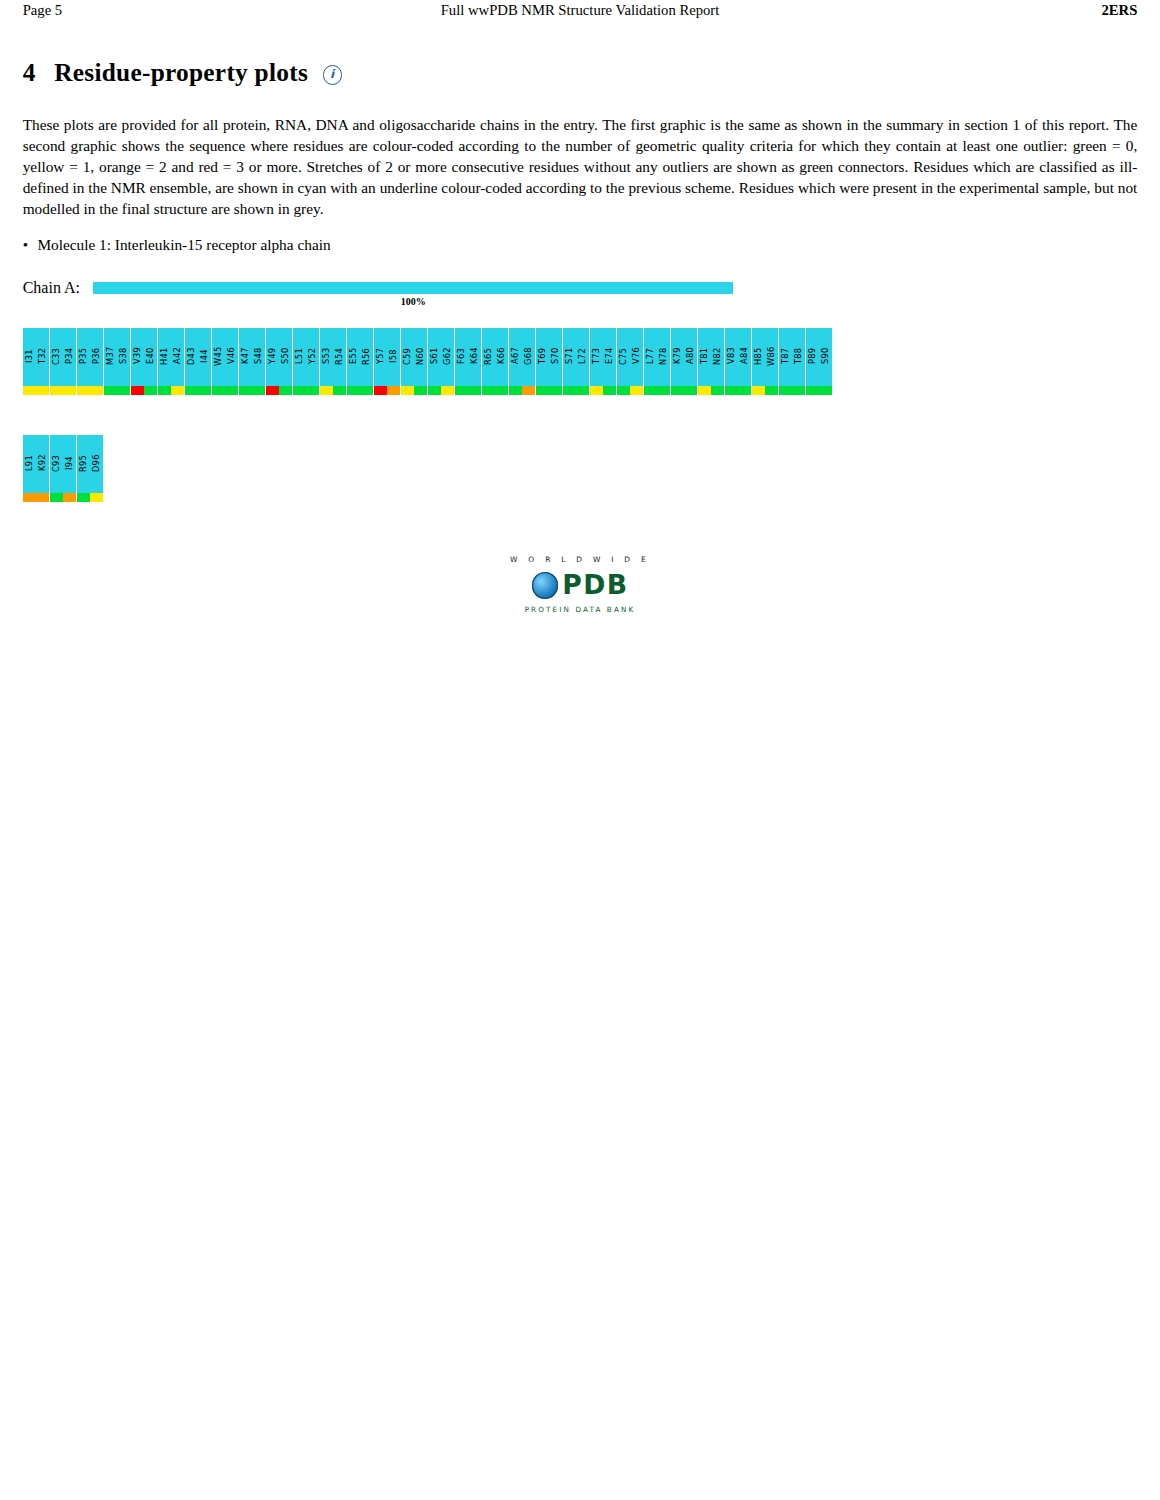Page 5
Full wwPDB NMR Structure Validation Report
2ERS
4 Residue-property plots i
These plots are provided for all protein, RNA, DNA and oligosaccharide chains in the entry. The first graphic is the same as shown in the summary in section 1 of this report. The second graphic shows the sequence where residues are colour-coded according to the number of geometric quality criteria for which they contain at least one outlier: green = 0, yellow = 1, orange = 2 and red = 3 or more. Stretches of 2 or more consecutive residues without any outliers are shown as green connectors. Residues which are classified as ill-defined in the NMR ensemble, are shown in cyan with an underline colour-coded according to the previous scheme. Residues which were present in the experimental sample, but not modelled in the final structure are shown in grey.
Molecule 1: Interleukin-15 receptor alpha chain
Chain A:
100%
I31
T32
C33
P34
P35
P36
M37
S38
V39
E40
H41
A42
D43
I44
W45
V46
K47
S48
Y49
S50
L51
Y52
S53
R54
E55
R56
Y57
I58
C59
N60
S61
G62
F63
K64
R65
K66
A67
G68
T69
S70
S71
L72
T73
E74
C75
V76
L77
N78
K79
A80
T81
N82
V83
A84
H85
W86
T87
T88
P89
S90
L91
K92
C93
I94
R95
D96
W O R L D W I D E
PDB
PROTEIN DATA BANK